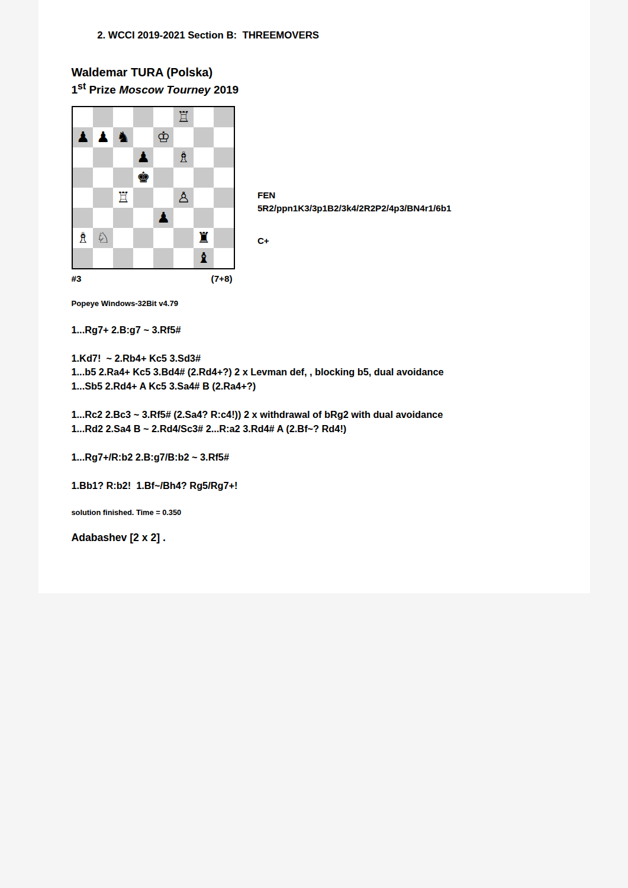2. WCCI 2019-2021 Section B: THREEMOVERS
Waldemar TURA (Polska)
1st Prize Moscow Tourney 2019
| | | | | | ♖ | | |
| ♟ | ♟ | ♞ | | ♔ | | | |
| | | | ♟ | | ♗ | | |
| | | | ♚ | | | | |
| | | ♖ | | | ♙ | | |
| | | | | ♟ | | | |
| ♗ | ♘ | | | | | ♜ | |
| | | | | | | ♝ | |
#3(7+8)
FEN
5R2/ppn1K3/3p1B2/3k4/2R2P2/4p3/BN4r1/6b1
C+
Popeye Windows-32Bit v4.79
1...Rg7+ 2.B:g7 ~ 3.Rf5#
1.Kd7! ~ 2.Rb4+ Kc5 3.Sd3#
1...b5 2.Ra4+ Kc5 3.Bd4# (2.Rd4+?) 2 x Levman def, , blocking b5, dual avoidance
1...Sb5 2.Rd4+ A Kc5 3.Sa4# B (2.Ra4+?)
1...Rc2 2.Bc3 ~ 3.Rf5# (2.Sa4? R:c4!)) 2 x withdrawal of bRg2 with dual avoidance
1...Rd2 2.Sa4 B ~ 2.Rd4/Sc3# 2...R:a2 3.Rd4# A (2.Bf~? Rd4!)
1...Rg7+/R:b2 2.B:g7/B:b2 ~ 3.Rf5#
1.Bb1? R:b2! 1.Bf~/Bh4? Rg5/Rg7+!
solution finished. Time = 0.350
Adabashev [2 x 2] .